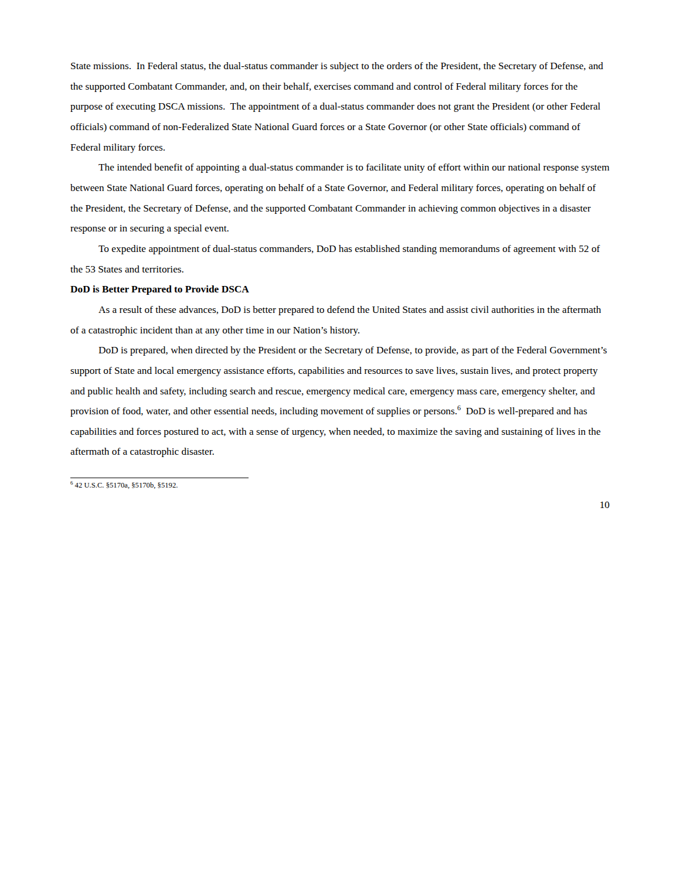State missions. In Federal status, the dual-status commander is subject to the orders of the President, the Secretary of Defense, and the supported Combatant Commander, and, on their behalf, exercises command and control of Federal military forces for the purpose of executing DSCA missions. The appointment of a dual-status commander does not grant the President (or other Federal officials) command of non-Federalized State National Guard forces or a State Governor (or other State officials) command of Federal military forces.
The intended benefit of appointing a dual-status commander is to facilitate unity of effort within our national response system between State National Guard forces, operating on behalf of a State Governor, and Federal military forces, operating on behalf of the President, the Secretary of Defense, and the supported Combatant Commander in achieving common objectives in a disaster response or in securing a special event.
To expedite appointment of dual-status commanders, DoD has established standing memorandums of agreement with 52 of the 53 States and territories.
DoD is Better Prepared to Provide DSCA
As a result of these advances, DoD is better prepared to defend the United States and assist civil authorities in the aftermath of a catastrophic incident than at any other time in our Nation’s history.
DoD is prepared, when directed by the President or the Secretary of Defense, to provide, as part of the Federal Government’s support of State and local emergency assistance efforts, capabilities and resources to save lives, sustain lives, and protect property and public health and safety, including search and rescue, emergency medical care, emergency mass care, emergency shelter, and provision of food, water, and other essential needs, including movement of supplies or persons.6 DoD is well-prepared and has capabilities and forces postured to act, with a sense of urgency, when needed, to maximize the saving and sustaining of lives in the aftermath of a catastrophic disaster.
6 42 U.S.C. §5170a, §5170b, §5192.
10